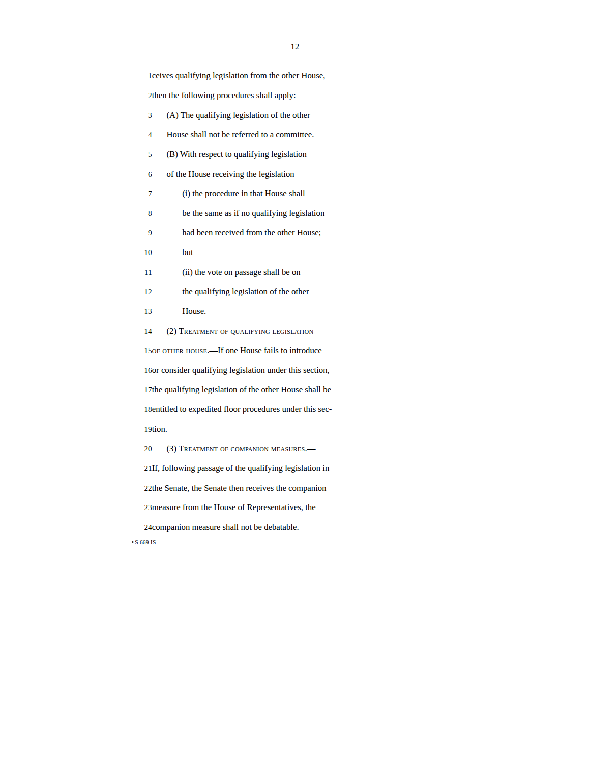12
| 1 | ceives qualifying legislation from the other House, |
| 2 | then the following procedures shall apply: |
| 3 | (A) The qualifying legislation of the other |
| 4 | House shall not be referred to a committee. |
| 5 | (B) With respect to qualifying legislation |
| 6 | of the House receiving the legislation— |
| 7 | (i) the procedure in that House shall |
| 8 | be the same as if no qualifying legislation |
| 9 | had been received from the other House; |
| 10 | but |
| 11 | (ii) the vote on passage shall be on |
| 12 | the qualifying legislation of the other |
| 13 | House. |
| 14 | (2) Treatment of qualifying legislation |
| 15 | of other house .—If one House fails to introduce |
| 16 | or consider qualifying legislation under this section, |
| 17 | the qualifying legislation of the other House shall be |
| 18 | entitled to expedited floor procedures under this sec- |
| 19 | tion. |
| 20 | (3) Treatment of companion measures .— |
| 21 | If, following passage of the qualifying legislation in |
| 22 | the Senate, the Senate then receives the companion |
| 23 | measure from the House of Representatives, the |
| 24 | companion measure shall not be debatable. |
•S 669 IS